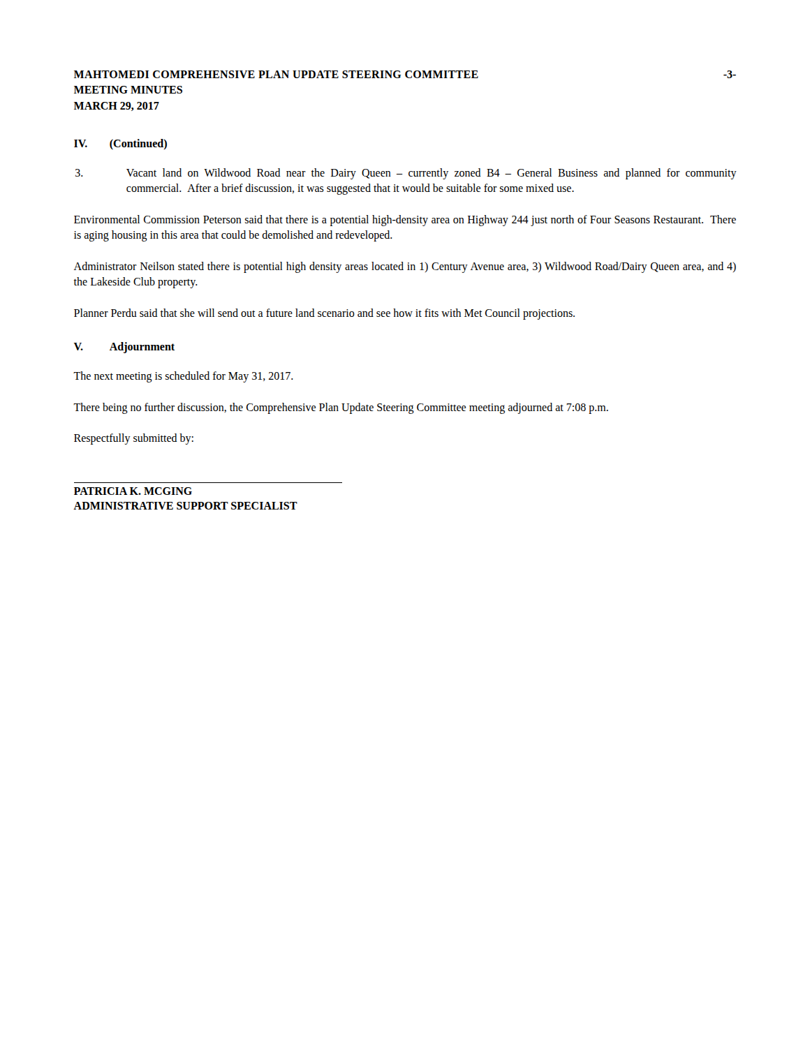MAHTOMEDI COMPREHENSIVE PLAN UPDATE STEERING COMMITTEE -3-
MEETING MINUTES
MARCH 29, 2017
IV.(Continued)
3.
Vacant land on Wildwood Road near the Dairy Queen – currently zoned B4 – General Business and planned for community commercial. After a brief discussion, it was suggested that it would be suitable for some mixed use.
Environmental Commission Peterson said that there is a potential high-density area on Highway 244 just north of Four Seasons Restaurant. There is aging housing in this area that could be demolished and redeveloped.
Administrator Neilson stated there is potential high density areas located in 1) Century Avenue area, 3) Wildwood Road/Dairy Queen area, and 4) the Lakeside Club property.
Planner Perdu said that she will send out a future land scenario and see how it fits with Met Council projections.
V. Adjournment
The next meeting is scheduled for May 31, 2017.
There being no further discussion, the Comprehensive Plan Update Steering Committee meeting adjourned at 7:08 p.m.
Respectfully submitted by:
PATRICIA K. MCGING
ADMINISTRATIVE SUPPORT SPECIALIST